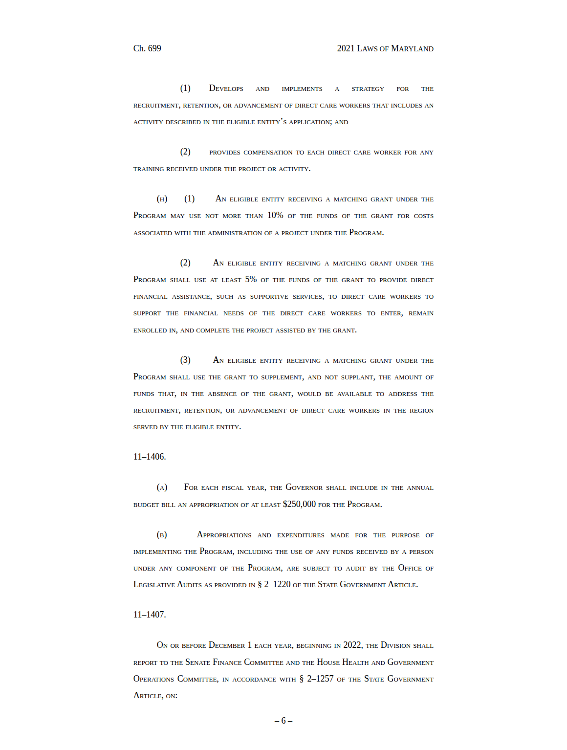Ch. 699 2021 LAWS OF MARYLAND
(1) Develops and implements a strategy for the recruitment, retention, or advancement of direct care workers that includes an activity described in the eligible entity’s application; and
(2) provides compensation to each direct care worker for any training received under the project or activity.
(h) (1) An eligible entity receiving a matching grant under the Program may use not more than 10% of the funds of the grant for costs associated with the administration of a project under the Program.
(2) An eligible entity receiving a matching grant under the Program shall use at least 5% of the funds of the grant to provide direct financial assistance, such as supportive services, to direct care workers to support the financial needs of the direct care workers to enter, remain enrolled in, and complete the project assisted by the grant.
(3) An eligible entity receiving a matching grant under the Program shall use the grant to supplement, and not supplant, the amount of funds that, in the absence of the grant, would be available to address the recruitment, retention, or advancement of direct care workers in the region served by the eligible entity.
11–1406.
(a) For each fiscal year, the Governor shall include in the annual budget bill an appropriation of at least $250,000 for the Program.
(b) Appropriations and expenditures made for the purpose of implementing the Program, including the use of any funds received by a person under any component of the Program, are subject to audit by the Office of Legislative Audits as provided in § 2–1220 of the State Government Article.
11–1407.
On or before December 1 each year, beginning in 2022, the Division shall report to the Senate Finance Committee and the House Health and Government Operations Committee, in accordance with § 2–1257 of the State Government Article, on:
– 6 –